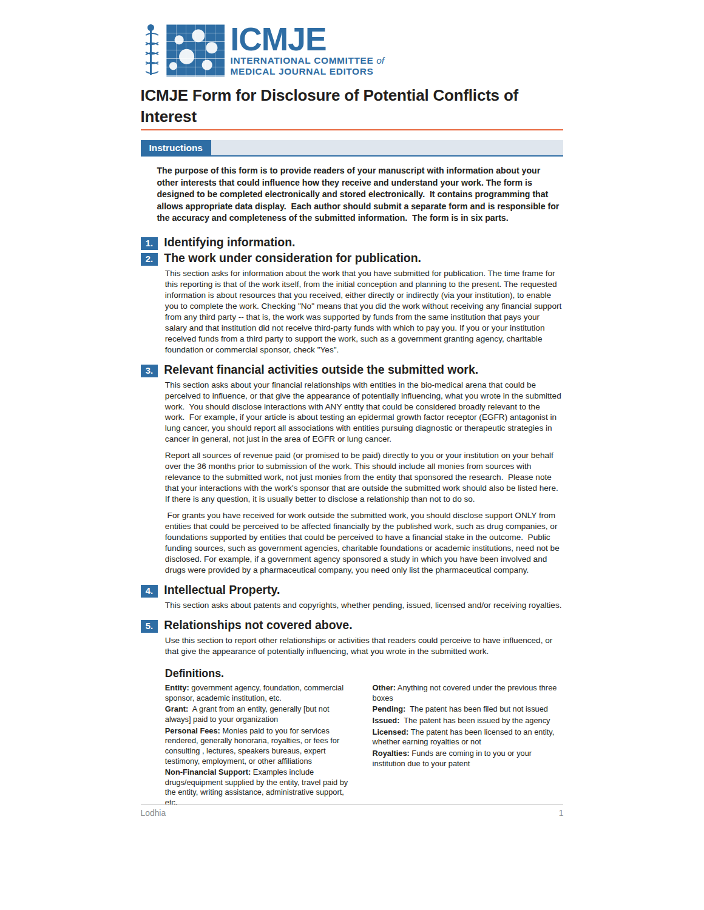ICMJE
International Committee of
Medical Journal Editors
ICMJE Form for Disclosure of Potential Conflicts of Interest
Instructions
The purpose of this form is to provide readers of your manuscript with information about your other interests that could influence how they receive and understand your work. The form is designed to be completed electronically and stored electronically. It contains programming that allows appropriate data display. Each author should submit a separate form and is responsible for the accuracy and completeness of the submitted information. The form is in six parts.
1.
Identifying information.
2.
The work under consideration for publication.
This section asks for information about the work that you have submitted for publication. The time frame for this reporting is that of the work itself, from the initial conception and planning to the present. The requested information is about resources that you received, either directly or indirectly (via your institution), to enable you to complete the work. Checking "No" means that you did the work without receiving any financial support from any third party -- that is, the work was supported by funds from the same institution that pays your salary and that institution did not receive third-party funds with which to pay you. If you or your institution received funds from a third party to support the work, such as a government granting agency, charitable foundation or commercial sponsor, check "Yes".
3.
Relevant financial activities outside the submitted work.
This section asks about your financial relationships with entities in the bio-medical arena that could be perceived to influence, or that give the appearance of potentially influencing, what you wrote in the submitted work. You should disclose interactions with ANY entity that could be considered broadly relevant to the work. For example, if your article is about testing an epidermal growth factor receptor (EGFR) antagonist in lung cancer, you should report all associations with entities pursuing diagnostic or therapeutic strategies in cancer in general, not just in the area of EGFR or lung cancer.
Report all sources of revenue paid (or promised to be paid) directly to you or your institution on your behalf over the 36 months prior to submission of the work. This should include all monies from sources with relevance to the submitted work, not just monies from the entity that sponsored the research. Please note that your interactions with the work's sponsor that are outside the submitted work should also be listed here. If there is any question, it is usually better to disclose a relationship than not to do so.
For grants you have received for work outside the submitted work, you should disclose support ONLY from entities that could be perceived to be affected financially by the published work, such as drug companies, or foundations supported by entities that could be perceived to have a financial stake in the outcome. Public funding sources, such as government agencies, charitable foundations or academic institutions, need not be disclosed. For example, if a government agency sponsored a study in which you have been involved and drugs were provided by a pharmaceutical company, you need only list the pharmaceutical company.
4.
Intellectual Property.
This section asks about patents and copyrights, whether pending, issued, licensed and/or receiving royalties.
5.
Relationships not covered above.
Use this section to report other relationships or activities that readers could perceive to have influenced, or that give the appearance of potentially influencing, what you wrote in the submitted work.
Definitions.
Entity: government agency, foundation, commercial sponsor, academic institution, etc.
Grant: A grant from an entity, generally [but not always] paid to your organization
Personal Fees: Monies paid to you for services rendered, generally honoraria, royalties, or fees for consulting , lectures, speakers bureaus, expert testimony, employment, or other affiliations
Non-Financial Support: Examples include drugs/equipment supplied by the entity, travel paid by the entity, writing assistance, administrative support, etc.
Other: Anything not covered under the previous three boxes
Pending: The patent has been filed but not issued
Issued: The patent has been issued by the agency
Licensed: The patent has been licensed to an entity, whether earning royalties or not
Royalties: Funds are coming in to you or your institution due to your patent
Lodhia
1